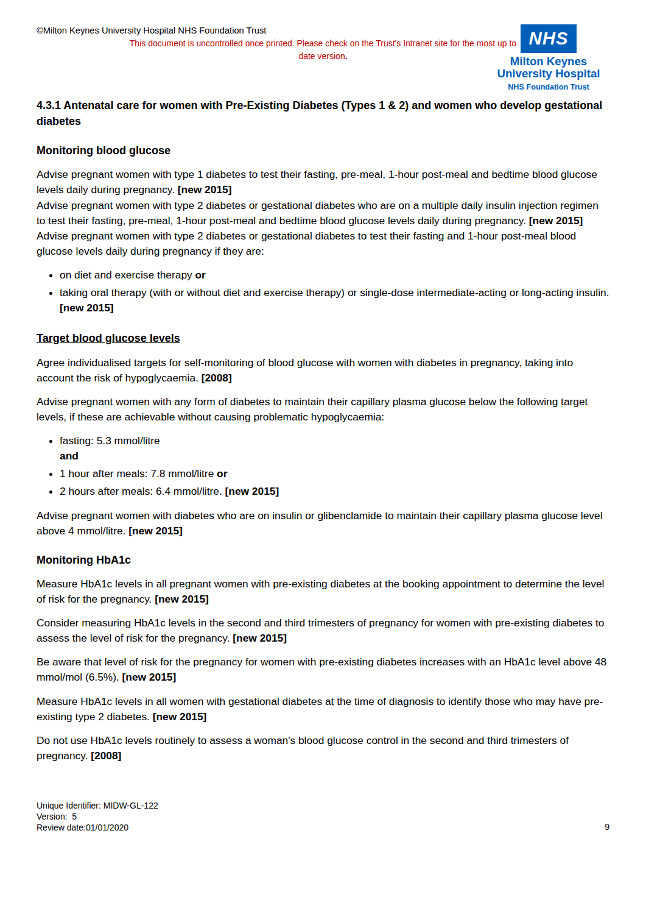©Milton Keynes University Hospital NHS Foundation Trust
This document is uncontrolled once printed. Please check on the Trust's Intranet site for the most up to date version.
NHS
Milton Keynes
University Hospital
NHS Foundation Trust
4.3.1 Antenatal care for women with Pre-Existing Diabetes (Types 1 & 2) and women who develop gestational diabetes
Monitoring blood glucose
Advise pregnant women with type 1 diabetes to test their fasting, pre-meal, 1-hour post-meal and bedtime blood glucose levels daily during pregnancy. [new 2015]
Advise pregnant women with type 2 diabetes or gestational diabetes who are on a multiple daily insulin injection regimen to test their fasting, pre-meal, 1-hour post-meal and bedtime blood glucose levels daily during pregnancy. [new 2015]
Advise pregnant women with type 2 diabetes or gestational diabetes to test their fasting and 1-hour post-meal blood glucose levels daily during pregnancy if they are:
on diet and exercise therapy or
taking oral therapy (with or without diet and exercise therapy) or single-dose intermediate-acting or long-acting insulin. [new 2015]
Target blood glucose levels
Agree individualised targets for self-monitoring of blood glucose with women with diabetes in pregnancy, taking into account the risk of hypoglycaemia. [2008]
Advise pregnant women with any form of diabetes to maintain their capillary plasma glucose below the following target levels, if these are achievable without causing problematic hypoglycaemia:
fasting: 5.3 mmol/litre
and
1 hour after meals: 7.8 mmol/litre or
2 hours after meals: 6.4 mmol/litre. [new 2015]
Advise pregnant women with diabetes who are on insulin or glibenclamide to maintain their capillary plasma glucose level above 4 mmol/litre. [new 2015]
Monitoring HbA1c
Measure HbA1c levels in all pregnant women with pre-existing diabetes at the booking appointment to determine the level of risk for the pregnancy. [new 2015]
Consider measuring HbA1c levels in the second and third trimesters of pregnancy for women with pre-existing diabetes to assess the level of risk for the pregnancy. [new 2015]
Be aware that level of risk for the pregnancy for women with pre-existing diabetes increases with an HbA1c level above 48 mmol/mol (6.5%). [new 2015]
Measure HbA1c levels in all women with gestational diabetes at the time of diagnosis to identify those who may have pre-existing type 2 diabetes. [new 2015]
Do not use HbA1c levels routinely to assess a woman's blood glucose control in the second and third trimesters of pregnancy. [2008]
Unique Identifier: MIDW-GL-122
Version: 5
Review date:01/01/2020
9